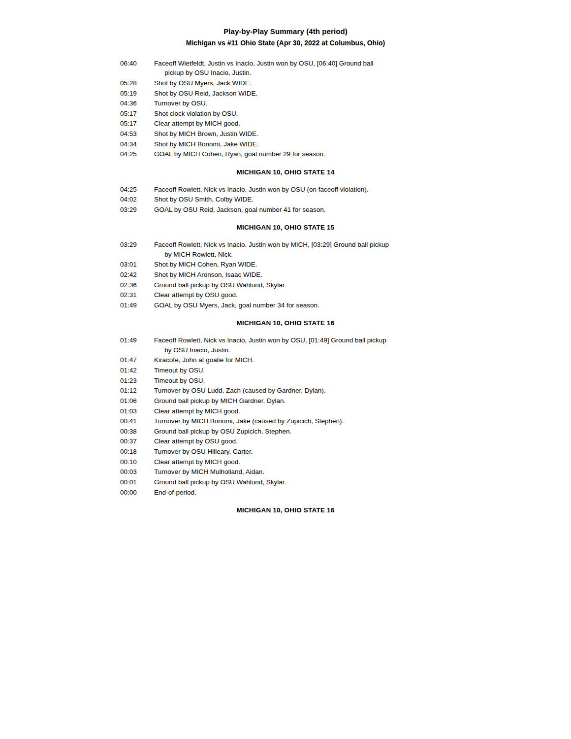Play-by-Play Summary (4th period)
Michigan vs #11 Ohio State (Apr 30, 2022 at Columbus, Ohio)
| 06:40 | Faceoff Wietfeldt, Justin vs Inacio, Justin won by OSU, [06:40] Ground ball pickup by OSU Inacio, Justin. |
| 05:28 | Shot by OSU Myers, Jack WIDE. |
| 05:19 | Shot by OSU Reid, Jackson WIDE. |
| 04:36 | Turnover by OSU. |
| 05:17 | Shot clock violation by OSU. |
| 05:17 | Clear attempt by MICH good. |
| 04:53 | Shot by MICH Brown, Justin WIDE. |
| 04:34 | Shot by MICH Bonomi, Jake WIDE. |
| 04:25 | GOAL by MICH Cohen, Ryan, goal number 29 for season. |
MICHIGAN 10, OHIO STATE 14
| 04:25 | Faceoff Rowlett, Nick vs Inacio, Justin won by OSU (on faceoff violation). |
| 04:02 | Shot by OSU Smith, Colby WIDE. |
| 03:29 | GOAL by OSU Reid, Jackson, goal number 41 for season. |
MICHIGAN 10, OHIO STATE 15
| 03:29 | Faceoff Rowlett, Nick vs Inacio, Justin won by MICH, [03:29] Ground ball pickup by MICH Rowlett, Nick. |
| 03:01 | Shot by MICH Cohen, Ryan WIDE. |
| 02:42 | Shot by MICH Aronson, Isaac WIDE. |
| 02:36 | Ground ball pickup by OSU Wahlund, Skylar. |
| 02:31 | Clear attempt by OSU good. |
| 01:49 | GOAL by OSU Myers, Jack, goal number 34 for season. |
MICHIGAN 10, OHIO STATE 16
| 01:49 | Faceoff Rowlett, Nick vs Inacio, Justin won by OSU, [01:49] Ground ball pickup by OSU Inacio, Justin. |
| 01:47 | Kiracofe, John at goalie for MICH. |
| 01:42 | Timeout by OSU. |
| 01:23 | Timeout by OSU. |
| 01:12 | Turnover by OSU Ludd, Zach (caused by Gardner, Dylan). |
| 01:06 | Ground ball pickup by MICH Gardner, Dylan. |
| 01:03 | Clear attempt by MICH good. |
| 00:41 | Turnover by MICH Bonomi, Jake (caused by Zupicich, Stephen). |
| 00:38 | Ground ball pickup by OSU Zupicich, Stephen. |
| 00:37 | Clear attempt by OSU good. |
| 00:18 | Turnover by OSU Hilleary, Carter. |
| 00:10 | Clear attempt by MICH good. |
| 00:03 | Turnover by MICH Mulholland, Aidan. |
| 00:01 | Ground ball pickup by OSU Wahlund, Skylar. |
| 00:00 | End-of-period. |
MICHIGAN 10, OHIO STATE 16